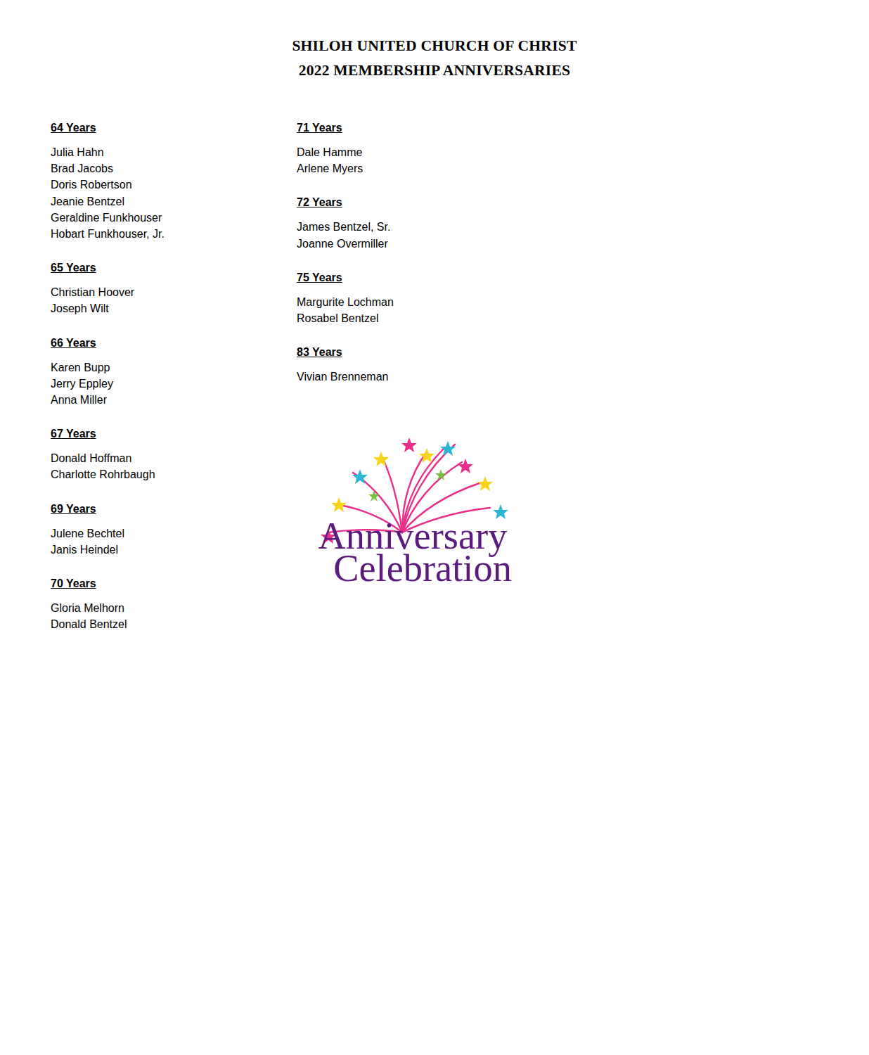SHILOH UNITED CHURCH OF CHRIST
2022 MEMBERSHIP ANNIVERSARIES
64 Years
Julia Hahn
Brad Jacobs
Doris Robertson
Jeanie Bentzel
Geraldine Funkhouser
Hobart Funkhouser, Jr.
65 Years
Christian Hoover
Joseph Wilt
66 Years
Karen Bupp
Jerry Eppley
Anna Miller
67 Years
Donald Hoffman
Charlotte Rohrbaugh
69 Years
Julene Bechtel
Janis Heindel
70 Years
Gloria Melhorn
Donald Bentzel
71 Years
Dale Hamme
Arlene Myers
72 Years
James Bentzel, Sr.
Joanne Overmiller
75 Years
Margurite Lochman
Rosabel Bentzel
83 Years
Vivian Brenneman
Anniversary Celebration